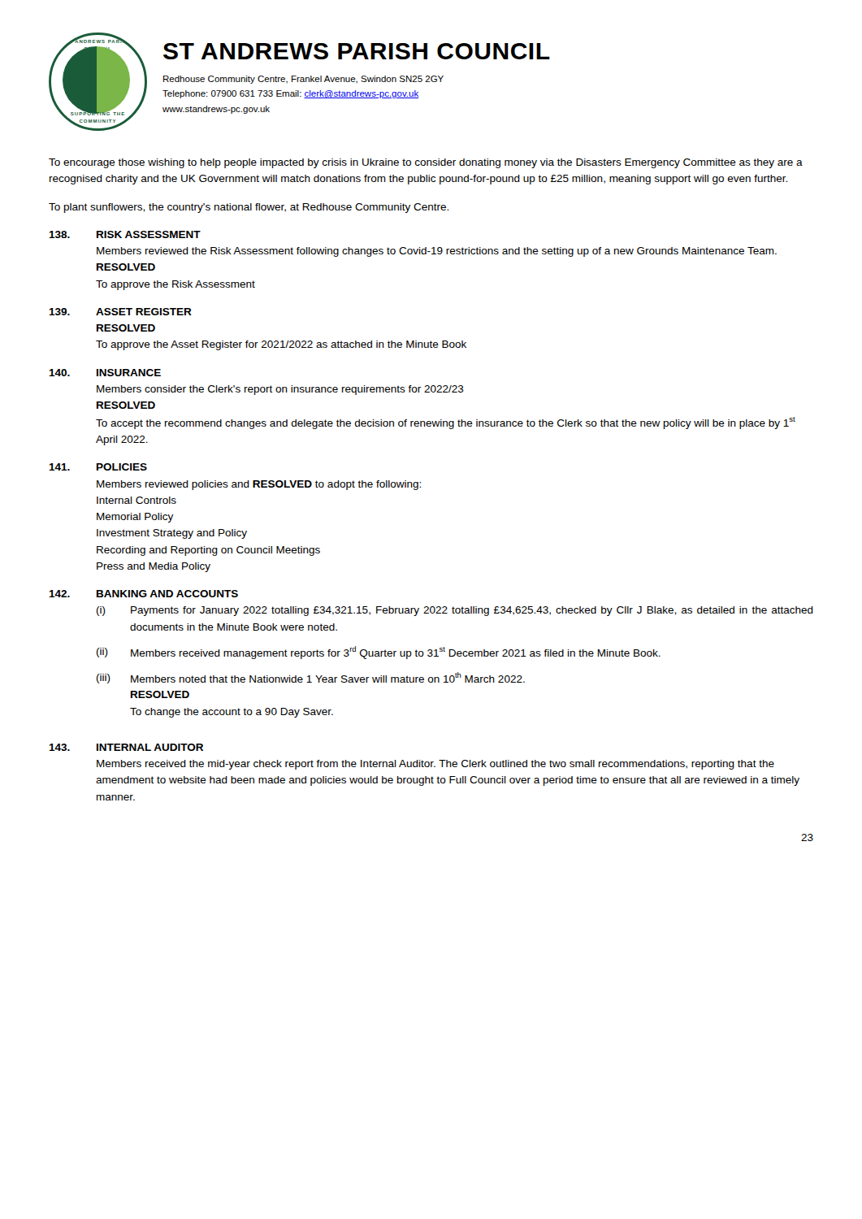ST ANDREWS PARISH COUNCIL
SUPPORTING THE COMMUNITY
ST ANDREWS PARISH COUNCIL
Redhouse Community Centre, Frankel Avenue, Swindon SN25 2GY
Telephone: 07900 631 733 Email: clerk@standrews-pc.gov.uk
www.standrews-pc.gov.uk
To encourage those wishing to help people impacted by crisis in Ukraine to consider donating money via the Disasters Emergency Committee as they are a recognised charity and the UK Government will match donations from the public pound-for-pound up to £25 million, meaning support will go even further.
To plant sunflowers, the country's national flower, at Redhouse Community Centre.
138.
Risk Assessment
Members reviewed the Risk Assessment following changes to Covid-19 restrictions and the setting up of a new Grounds Maintenance Team.
RESOLVED
To approve the Risk Assessment
139.
Asset Register
RESOLVED
To approve the Asset Register for 2021/2022 as attached in the Minute Book
140.
Insurance
Members consider the Clerk's report on insurance requirements for 2022/23
RESOLVED
To accept the recommend changes and delegate the decision of renewing the insurance to the Clerk so that the new policy will be in place by 1st April 2022.
141.
Policies
Members reviewed policies and RESOLVED to adopt the following:
Internal Controls
Memorial Policy
Investment Strategy and Policy
Recording and Reporting on Council Meetings
Press and Media Policy
142.
Banking and Accounts
(i) Payments for January 2022 totalling £34,321.15, February 2022 totalling £34,625.43, checked by Cllr J Blake, as detailed in the attached documents in the Minute Book were noted.
(ii) Members received management reports for 3rd Quarter up to 31st December 2021 as filed in the Minute Book.
(iii) Members noted that the Nationwide 1 Year Saver will mature on 10th March 2022.
RESOLVED
To change the account to a 90 Day Saver.
143.
Internal Auditor
Members received the mid-year check report from the Internal Auditor. The Clerk outlined the two small recommendations, reporting that the amendment to website had been made and policies would be brought to Full Council over a period time to ensure that all are reviewed in a timely manner.
23